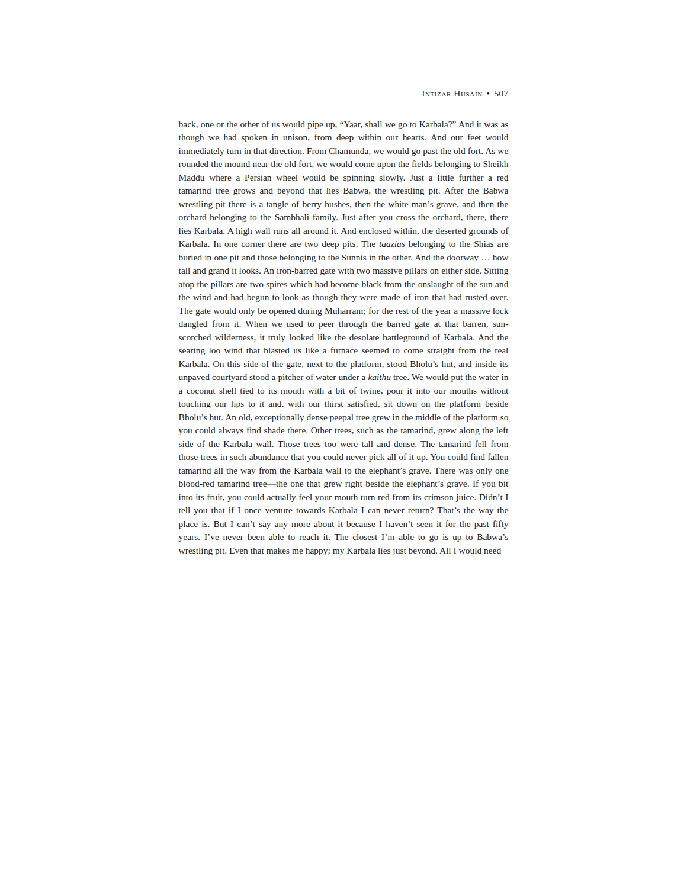Intizar Husain•507
back, one or the other of us would pipe up, “Yaar, shall we go to Kar­bala?” And it was as though we had spoken in unison, from deep within our hearts. And our feet would immediately turn in that direction. From Chamunda, we would go past the old fort. As we rounded the mound near the old fort, we would come upon the fields belonging to Sheikh Maddu where a Persian wheel would be spinning slowly. Just a little fur­ther a red tamarind tree grows and beyond that lies Babwa, the wrestling pit. After the Babwa wrestling pit there is a tangle of berry bushes, then the white man’s grave, and then the orchard belonging to the Sambhali family. Just after you cross the orchard, there, there lies Karbala. A high wall runs all around it. And enclosed within, the deserted grounds of Karbala. In one corner there are two deep pits. The taazias belonging to the Shias are buried in one pit and those belonging to the Sunnis in the other. And the doorway … how tall and grand it looks. An iron-barred gate with two massive pillars on either side. Sitting atop the pillars are two spires which had become black from the onslaught of the sun and the wind and had begun to look as though they were made of iron that had rusted over. The gate would only be opened during Muharram; for the rest of the year a massive lock dangled from it. When we used to peer through the barred gate at that barren, sun-scorched wilderness, it truly looked like the desolate battleground of Karbala. And the searing loo wind that blasted us like a furnace seemed to come straight from the real Karbala. On this side of the gate, next to the platform, stood Bholu’s hut, and inside its unpaved courtyard stood a pitcher of water under a kaithu tree. We would put the water in a coconut shell tied to its mouth with a bit of twine, pour it into our mouths without touching our lips to it and, with our thirst satisfied, sit down on the platform beside Bholu’s hut. An old, exceptionally dense peepal tree grew in the middle of the platform so you could always find shade there. Other trees, such as the tamarind, grew along the left side of the Karbala wall. Those trees too were tall and dense. The tamarind fell from those trees in such abundance that you could never pick all of it up. You could find fallen tamarind all the way from the Karbala wall to the elephant’s grave. There was only one blood-red tamarind tree—the one that grew right beside the elephant’s grave. If you bit into its fruit, you could actually feel your mouth turn red from its crimson juice. Didn’t I tell you that if I once venture towards Karbala I can never return? That’s the way the place is. But I can’t say any more about it because I haven’t seen it for the past fifty years. I’ve never been able to reach it. The closest I’m able to go is up to Babwa’s wrestling pit. Even that makes me happy; my Karbala lies just beyond. All I would need